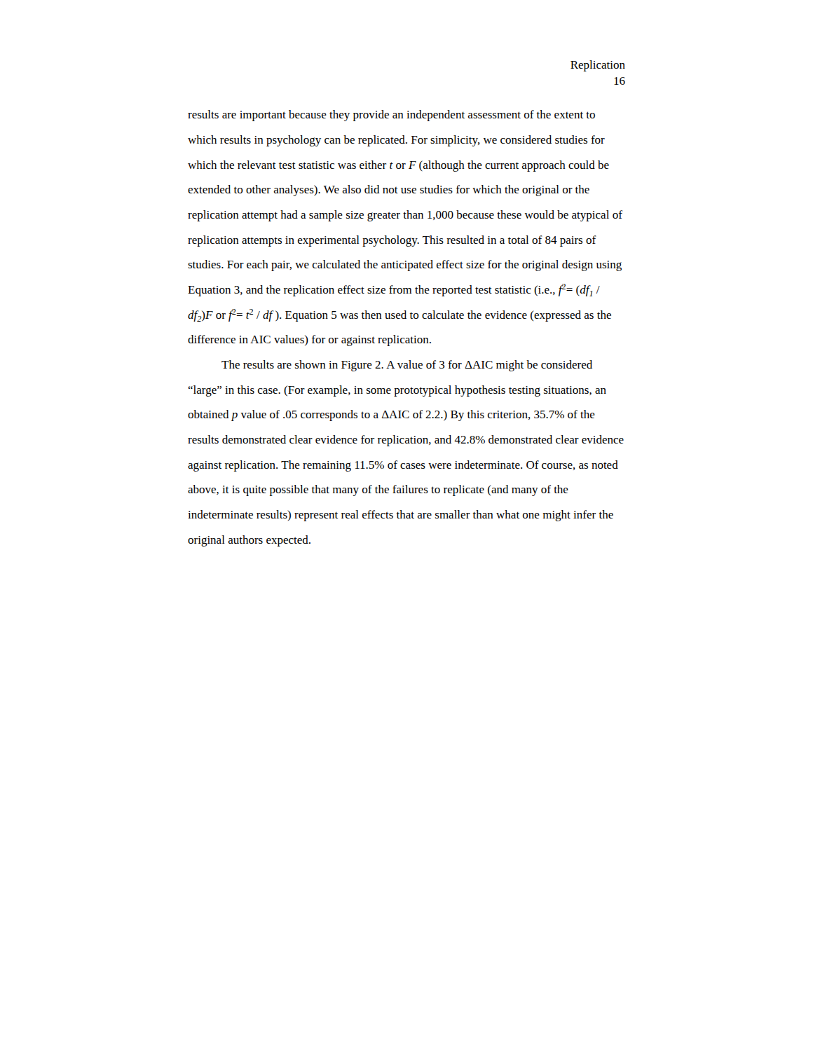Replication 16
results are important because they provide an independent assessment of the extent to which results in psychology can be replicated. For simplicity, we considered studies for which the relevant test statistic was either t or F (although the current approach could be extended to other analyses). We also did not use studies for which the original or the replication attempt had a sample size greater than 1,000 because these would be atypical of replication attempts in experimental psychology. This resulted in a total of 84 pairs of studies. For each pair, we calculated the anticipated effect size for the original design using Equation 3, and the replication effect size from the reported test statistic (i.e., f 2= (df1 / df2)F or f 2= t 2 / df ). Equation 5 was then used to calculate the evidence (expressed as the difference in AIC values) for or against replication.
The results are shown in Figure 2. A value of 3 for ΔAIC might be considered “large” in this case. (For example, in some prototypical hypothesis testing situations, an obtained p value of .05 corresponds to a ΔAIC of 2.2.) By this criterion, 35.7% of the results demonstrated clear evidence for replication, and 42.8% demonstrated clear evidence against replication. The remaining 11.5% of cases were indeterminate. Of course, as noted above, it is quite possible that many of the failures to replicate (and many of the indeterminate results) represent real effects that are smaller than what one might infer the original authors expected.